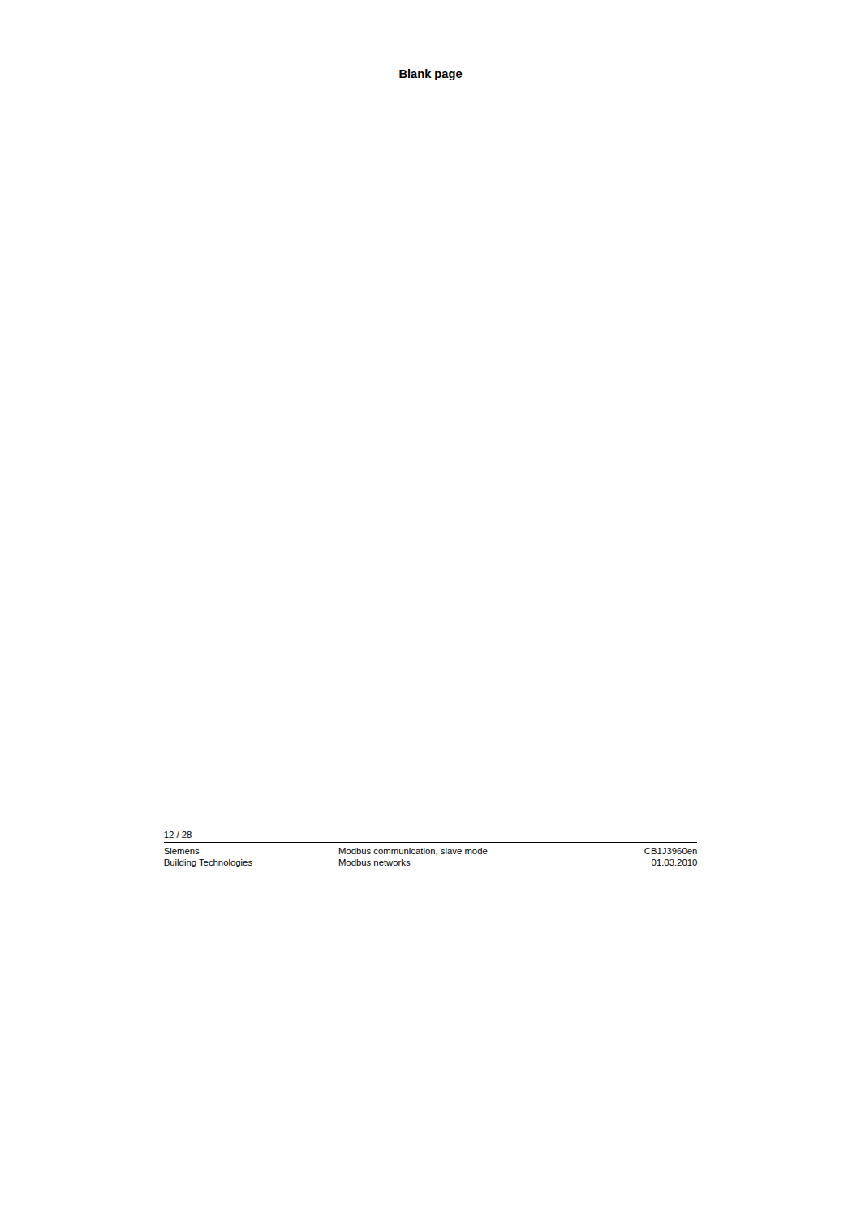Blank page
12 / 28
Siemens
Building Technologies
Modbus communication, slave mode
Modbus networks
CB1J3960en
01.03.2010